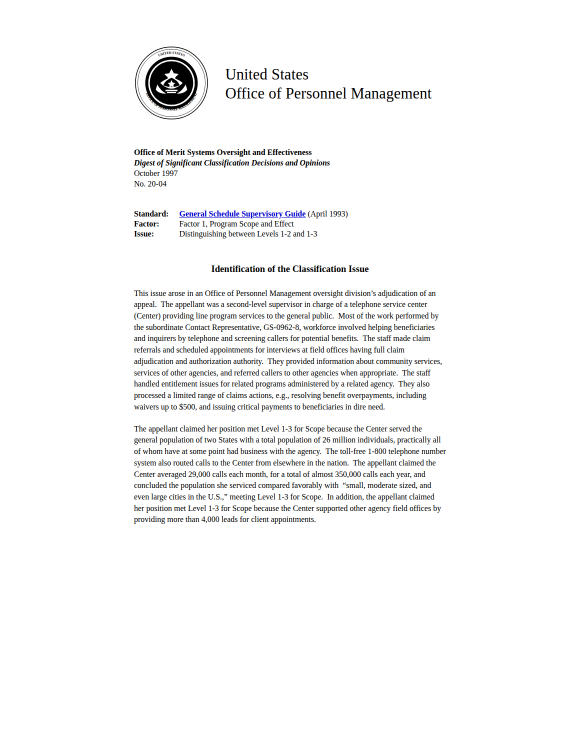UNITED STATES OFFICE OF PERSONNEL MANAGEMENT
United States
Office of Personnel Management
Office of Merit Systems Oversight and Effectiveness
Digest of Significant Classification Decisions and Opinions
October 1997
No. 20-04
| Standard: | General Schedule Supervisory Guide (April 1993) |
| Factor: | Factor 1, Program Scope and Effect |
| Issue: | Distinguishing between Levels 1-2 and 1-3 |
Identification of the Classification Issue
This issue arose in an Office of Personnel Management oversight division’s adjudication of an appeal. The appellant was a second-level supervisor in charge of a telephone service center (Center) providing line program services to the general public. Most of the work performed by the subordinate Contact Representative, GS-0962-8, workforce involved helping beneficiaries and inquirers by telephone and screening callers for potential benefits. The staff made claim referrals and scheduled appointments for interviews at field offices having full claim adjudication and authorization authority. They provided information about community services, services of other agencies, and referred callers to other agencies when appropriate. The staff handled entitlement issues for related programs administered by a related agency. They also processed a limited range of claims actions, e.g., resolving benefit overpayments, including waivers up to $500, and issuing critical payments to beneficiaries in dire need.
The appellant claimed her position met Level 1-3 for Scope because the Center served the general population of two States with a total population of 26 million individuals, practically all of whom have at some point had business with the agency. The toll-free 1-800 telephone number system also routed calls to the Center from elsewhere in the nation. The appellant claimed the Center averaged 29,000 calls each month, for a total of almost 350,000 calls each year, and concluded the population she serviced compared favorably with “small, moderate sized, and even large cities in the U.S.,” meeting Level 1-3 for Scope. In addition, the appellant claimed her position met Level 1-3 for Scope because the Center supported other agency field offices by providing more than 4,000 leads for client appointments.